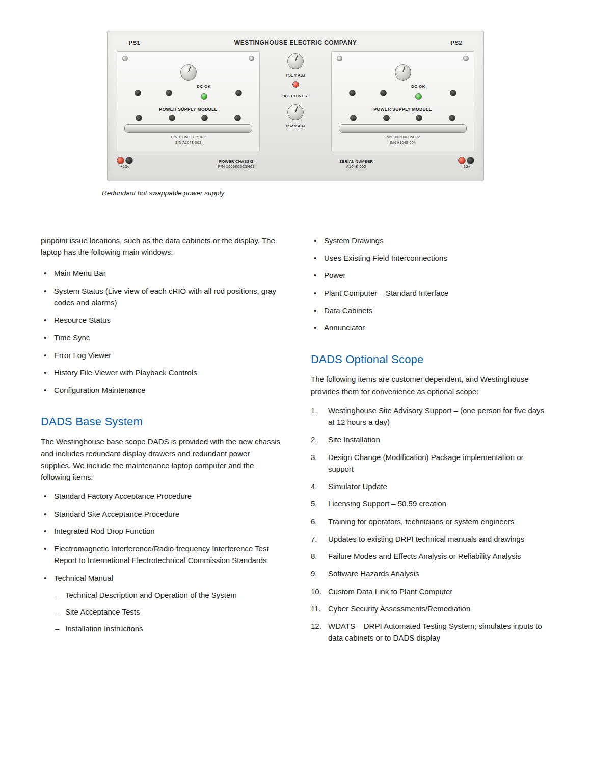PS1 WESTINGHOUSE ELECTRIC COMPANY PS2
DC OK
POWER SUPPLY MODULE
P/N 100600D35H02
S/N A1048-003
PS1 V ADJ
AC POWER
PS2 V ADJ
DC OK
POWER SUPPLY MODULE
P/N 100600D35H02
S/N A1048-004
+15v
POWER CHASSIS
P/N 100600D35H01
SERIAL NUMBER
A1048-002
-15v
Redundant hot swappable power supply
pinpoint issue locations, such as the data cabinets or the display. The laptop has the following main windows:
Main Menu Bar
System Status (Live view of each cRIO with all rod positions, gray codes and alarms)
Resource Status
Time Sync
Error Log Viewer
History File Viewer with Playback Controls
Configuration Maintenance
DADS Base System
The Westinghouse base scope DADS is provided with the new chassis and includes redundant display drawers and redundant power supplies. We include the maintenance laptop computer and the following items:
Standard Factory Acceptance Procedure
Standard Site Acceptance Procedure
Integrated Rod Drop Function
Electromagnetic Interference/Radio-frequency Interference Test Report to International Electrotechnical Commission Standards
Technical Manual
Technical Description and Operation of the System
Site Acceptance Tests
Installation Instructions
System Drawings
Uses Existing Field Interconnections
Power
Plant Computer – Standard Interface
Data Cabinets
Annunciator
DADS Optional Scope
The following items are customer dependent, and Westinghouse provides them for convenience as optional scope:
Westinghouse Site Advisory Support – (one person for five days at 12 hours a day)
Site Installation
Design Change (Modification) Package implementation or support
Simulator Update
Licensing Support – 50.59 creation
Training for operators, technicians or system engineers
Updates to existing DRPI technical manuals and drawings
Failure Modes and Effects Analysis or Reliability Analysis
Software Hazards Analysis
Custom Data Link to Plant Computer
Cyber Security Assessments/Remediation
WDATS – DRPI Automated Testing System; simulates inputs to data cabinets or to DADS display